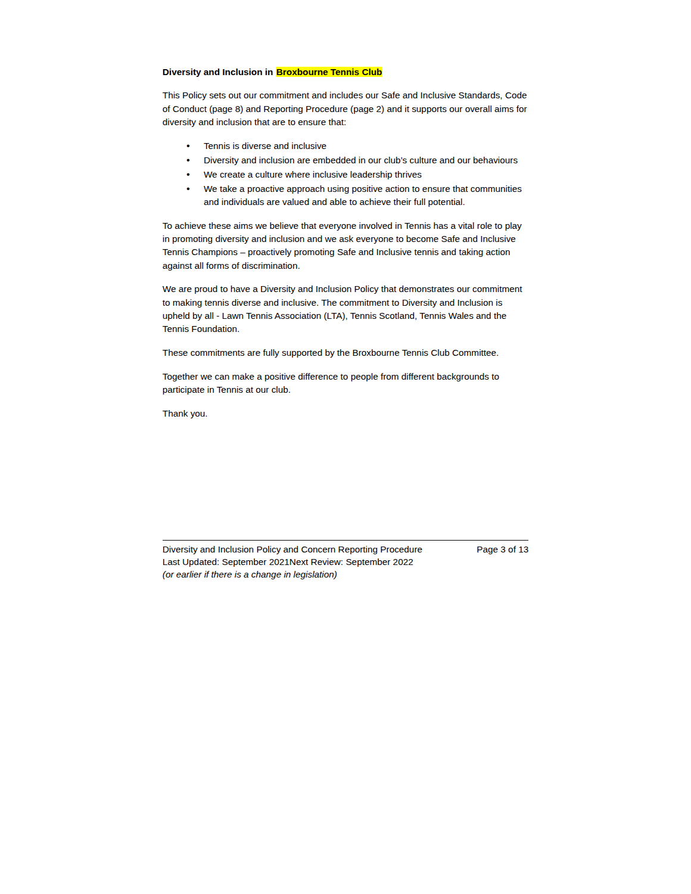Diversity and Inclusion in Broxbourne Tennis Club
This Policy sets out our commitment and includes our Safe and Inclusive Standards, Code of Conduct (page 8) and Reporting Procedure (page 2) and it supports our overall aims for diversity and inclusion that are to ensure that:
Tennis is diverse and inclusive
Diversity and inclusion are embedded in our club’s culture and our behaviours
We create a culture where inclusive leadership thrives
We take a proactive approach using positive action to ensure that communities and individuals are valued and able to achieve their full potential.
To achieve these aims we believe that everyone involved in Tennis has a vital role to play in promoting diversity and inclusion and we ask everyone to become Safe and Inclusive Tennis Champions – proactively promoting Safe and Inclusive tennis and taking action against all forms of discrimination.
We are proud to have a Diversity and Inclusion Policy that demonstrates our commitment to making tennis diverse and inclusive. The commitment to Diversity and Inclusion is upheld by all - Lawn Tennis Association (LTA), Tennis Scotland, Tennis Wales and the Tennis Foundation.
These commitments are fully supported by the Broxbourne Tennis Club Committee.
Together we can make a positive difference to people from different backgrounds to participate in Tennis at our club.
Thank you.
Diversity and Inclusion Policy and Concern Reporting Procedure
Last Updated: September 2021Next Review: September 2022
(or earlier if there is a change in legislation)
Page 3 of 13